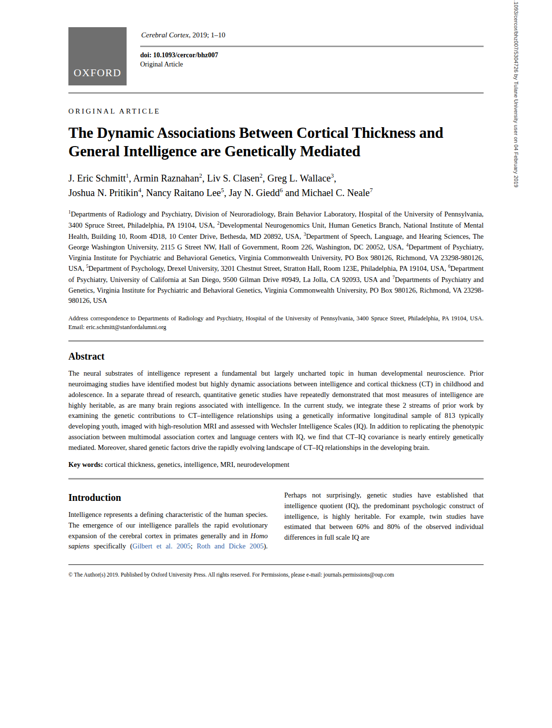Downloaded from https://academic.oup.com/cercor/advance-article-abstract/doi/10.1093/cercor/bhz007/5304726 by Tulane University user on 04 February 2019
OXFORD
Cerebral Cortex, 2019; 1–10
doi: 10.1093/cercor/bhz007
Original Article
Original Article
The Dynamic Associations Between Cortical Thickness and General Intelligence are Genetically Mediated
J. Eric Schmitt1, Armin Raznahan2, Liv S. Clasen2, Greg L. Wallace3,
Joshua N. Pritikin4, Nancy Raitano Lee5, Jay N. Giedd6 and Michael C. Neale7
1Departments of Radiology and Psychiatry, Division of Neuroradiology, Brain Behavior Laboratory, Hospital of the University of Pennsylvania, 3400 Spruce Street, Philadelphia, PA 19104, USA, 2Developmental Neurogenomics Unit, Human Genetics Branch, National Institute of Mental Health, Building 10, Room 4D18, 10 Center Drive, Bethesda, MD 20892, USA, 3Department of Speech, Language, and Hearing Sciences, The George Washington University, 2115 G Street NW, Hall of Government, Room 226, Washington, DC 20052, USA, 4Department of Psychiatry, Virginia Institute for Psychiatric and Behavioral Genetics, Virginia Commonwealth University, PO Box 980126, Richmond, VA 23298-980126, USA, 5Department of Psychology, Drexel University, 3201 Chestnut Street, Stratton Hall, Room 123E, Philadelphia, PA 19104, USA, 6Department of Psychiatry, University of California at San Diego, 9500 Gilman Drive #0949, La Jolla, CA 92093, USA and 7Departments of Psychiatry and Genetics, Virginia Institute for Psychiatric and Behavioral Genetics, Virginia Commonwealth University, PO Box 980126, Richmond, VA 23298-980126, USA
Address correspondence to Departments of Radiology and Psychiatry, Hospital of the University of Pennsylvania, 3400 Spruce Street, Philadelphia, PA 19104, USA. Email: eric.schmitt@stanfordalumni.org
Abstract
The neural substrates of intelligence represent a fundamental but largely uncharted topic in human developmental neuroscience. Prior neuroimaging studies have identified modest but highly dynamic associations between intelligence and cortical thickness (CT) in childhood and adolescence. In a separate thread of research, quantitative genetic studies have repeatedly demonstrated that most measures of intelligence are highly heritable, as are many brain regions associated with intelligence. In the current study, we integrate these 2 streams of prior work by examining the genetic contributions to CT–intelligence relationships using a genetically informative longitudinal sample of 813 typically developing youth, imaged with high-resolution MRI and assessed with Wechsler Intelligence Scales (IQ). In addition to replicating the phenotypic association between multimodal association cortex and language centers with IQ, we find that CT–IQ covariance is nearly entirely genetically mediated. Moreover, shared genetic factors drive the rapidly evolving landscape of CT–IQ relationships in the developing brain.
Key words: cortical thickness, genetics, intelligence, MRI, neurodevelopment
Introduction
Intelligence represents a defining characteristic of the human species. The emergence of our intelligence parallels the rapid evolutionary expansion of the cerebral cortex in primates generally and in Homo sapiens specifically (Gilbert et al. 2005; Roth and Dicke 2005). Perhaps not surprisingly, genetic studies have established that intelligence quotient (IQ), the predominant psychologic construct of intelligence, is highly heritable. For example, twin studies have estimated that between 60% and 80% of the observed individual differences in full scale IQ are
© The Author(s) 2019. Published by Oxford University Press. All rights reserved. For Permissions, please e-mail: journals.permissions@oup.com